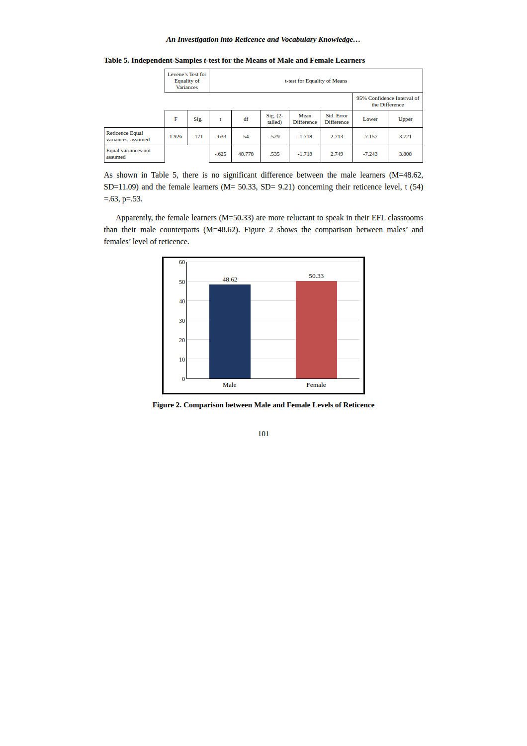An Investigation into Reticence and Vocabulary Knowledge…
Table 5. Independent-Samples t-test for the Means of Male and Female Learners
| | Levene’s Test for Equality of Variances | t-test for Equality of Means |
| --- | --- | --- |
| | | | | | | | | 95% Confidence Interval of the Difference |
| | F | Sig. | t | df | Sig. (2-tailed) | Mean Difference | Std. Error Difference | Lower | Upper |
| Reticence Equal variances assumed | 1.926 | .171 | -.633 | 54 | .529 | -1.718 | 2.713 | -7.157 | 3.721 |
| Equal variances not assumed | | | -.625 | 48.778 | .535 | -1.718 | 2.749 | -7.243 | 3.808 |
As shown in Table 5, there is no significant difference between the male learners (M=48.62, SD=11.09) and the female learners (M= 50.33, SD= 9.21) concerning their reticence level, t (54) =.63, p=.53.
Apparently, the female learners (M=50.33) are more reluctant to speak in their EFL classrooms than their male counterparts (M=48.62). Figure 2 shows the comparison between males’ and females’ level of reticence.
60
50
40
30
20
10
0
48.62
50.33
Male
Female
Figure 2. Comparison between Male and Female Levels of Reticence
101